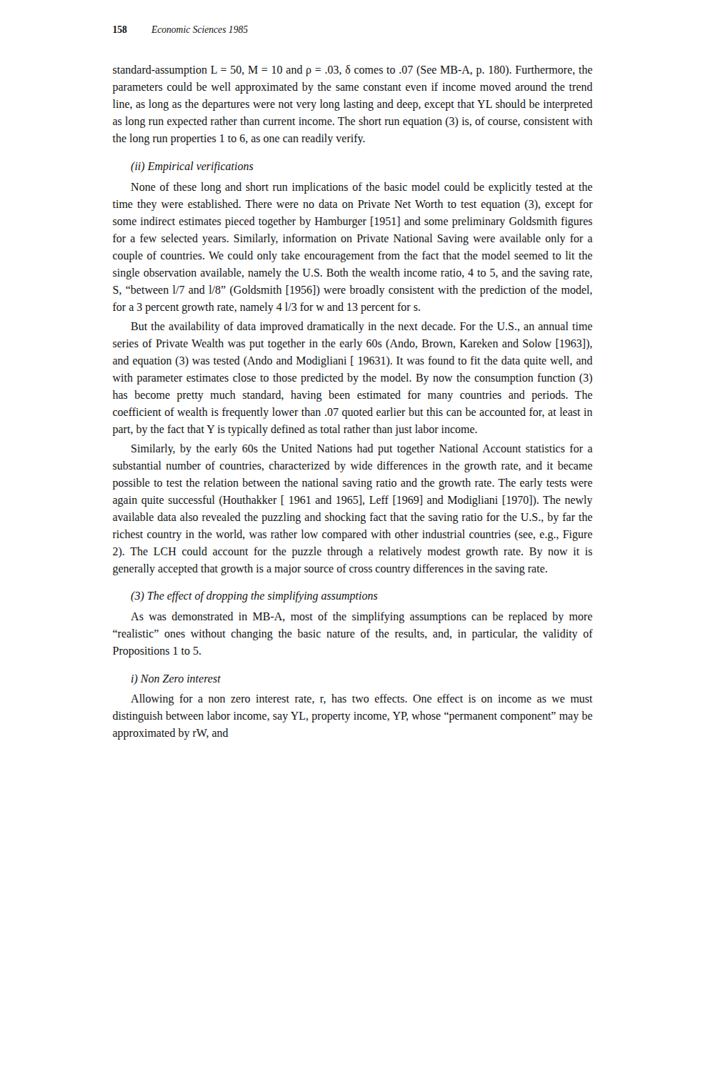158 Economic Sciences 1985
standard-assumption L = 50, M = 10 and ρ = .03, δ comes to .07 (See MB-A, p. 180). Furthermore, the parameters could be well approximated by the same constant even if income moved around the trend line, as long as the departures were not very long lasting and deep, except that YL should be interpreted as long run expected rather than current income. The short run equation (3) is, of course, consistent with the long run properties 1 to 6, as one can readily verify.
(ii) Empirical verifications
None of these long and short run implications of the basic model could be explicitly tested at the time they were established. There were no data on Private Net Worth to test equation (3), except for some indirect estimates pieced together by Hamburger [1951] and some preliminary Goldsmith figures for a few selected years. Similarly, information on Private National Saving were available only for a couple of countries. We could only take encouragement from the fact that the model seemed to lit the single observation available, namely the U.S. Both the wealth income ratio, 4 to 5, and the saving rate, S, “between l/7 and l/8” (Goldsmith [1956]) were broadly consistent with the prediction of the model, for a 3 percent growth rate, namely 4 l/3 for w and 13 percent for s.
But the availability of data improved dramatically in the next decade. For the U.S., an annual time series of Private Wealth was put together in the early 60s (Ando, Brown, Kareken and Solow [1963]), and equation (3) was tested (Ando and Modigliani [ 19631). It was found to fit the data quite well, and with parameter estimates close to those predicted by the model. By now the consumption function (3) has become pretty much standard, having been estimated for many countries and periods. The coefficient of wealth is frequently lower than .07 quoted earlier but this can be accounted for, at least in part, by the fact that Y is typically defined as total rather than just labor income.
Similarly, by the early 60s the United Nations had put together National Account statistics for a substantial number of countries, characterized by wide differences in the growth rate, and it became possible to test the relation between the national saving ratio and the growth rate. The early tests were again quite successful (Houthakker [ 1961 and 1965], Leff [1969] and Modigliani [1970]). The newly available data also revealed the puzzling and shocking fact that the saving ratio for the U.S., by far the richest country in the world, was rather low compared with other industrial countries (see, e.g., Figure 2). The LCH could account for the puzzle through a relatively modest growth rate. By now it is generally accepted that growth is a major source of cross country differences in the saving rate.
(3) The effect of dropping the simplifying assumptions
As was demonstrated in MB-A, most of the simplifying assumptions can be replaced by more “realistic” ones without changing the basic nature of the results, and, in particular, the validity of Propositions 1 to 5.
i) Non Zero interest
Allowing for a non zero interest rate, r, has two effects. One effect is on income as we must distinguish between labor income, say YL, property income, YP, whose “permanent component” may be approximated by rW, and